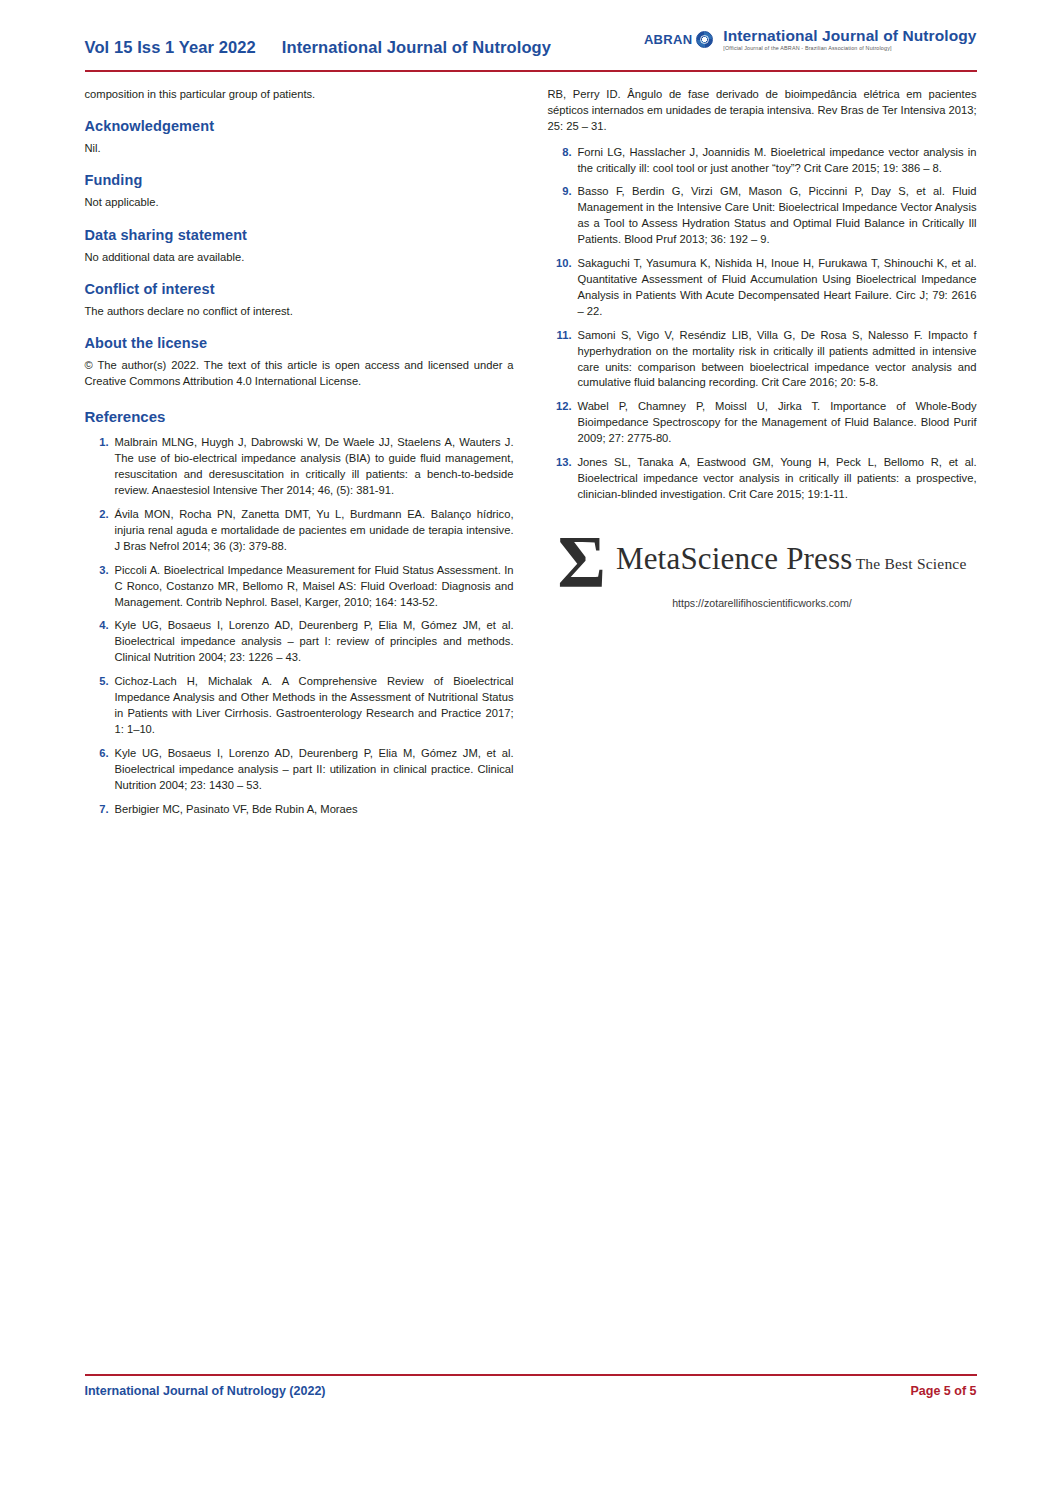Vol 15 Iss 1 Year 2022 International Journal of Nutrology
ABRAN
International Journal of Nutrology
[Official Journal of the ABRAN - Brazilian Association of Nutrology]
composition in this particular group of patients.
Acknowledgement
Nil.
Funding
Not applicable.
Data sharing statement
No additional data are available.
Conflict of interest
The authors declare no conflict of interest.
About the license
© The author(s) 2022. The text of this article is open access and licensed under a Creative Commons Attribution 4.0 International License.
References
Malbrain MLNG, Huygh J, Dabrowski W, De Waele JJ, Staelens A, Wauters J. The use of bio-electrical impedance analysis (BIA) to guide fluid management, resuscitation and deresuscitation in critically ill patients: a bench-to-bedside review. Anaestesiol Intensive Ther 2014; 46, (5): 381-91.
Ávila MON, Rocha PN, Zanetta DMT, Yu L, Burdmann EA. Balanço hídrico, injuria renal aguda e mortalidade de pacientes em unidade de terapia intensive. J Bras Nefrol 2014; 36 (3): 379-88.
Piccoli A. Bioelectrical Impedance Measurement for Fluid Status Assessment. In C Ronco, Costanzo MR, Bellomo R, Maisel AS: Fluid Overload: Diagnosis and Management. Contrib Nephrol. Basel, Karger, 2010; 164: 143-52.
Kyle UG, Bosaeus I, Lorenzo AD, Deurenberg P, Elia M, Gómez JM, et al. Bioelectrical impedance analysis – part I: review of principles and methods. Clinical Nutrition 2004; 23: 1226 – 43.
Cichoz-Lach H, Michalak A. A Comprehensive Review of Bioelectrical Impedance Analysis and Other Methods in the Assessment of Nutritional Status in Patients with Liver Cirrhosis. Gastroenterology Research and Practice 2017; 1: 1–10.
Kyle UG, Bosaeus I, Lorenzo AD, Deurenberg P, Elia M, Gómez JM, et al. Bioelectrical impedance analysis – part II: utilization in clinical practice. Clinical Nutrition 2004; 23: 1430 – 53.
Berbigier MC, Pasinato VF, Bde Rubin A, Moraes
RB, Perry ID. Ângulo de fase derivado de bioimpedância elétrica em pacientes sépticos internados em unidades de terapia intensiva. Rev Bras de Ter Intensiva 2013; 25: 25 – 31.
Forni LG, Hasslacher J, Joannidis M. Bioeletrical impedance vector analysis in the critically ill: cool tool or just another “toy”? Crit Care 2015; 19: 386 – 8.
Basso F, Berdin G, Virzi GM, Mason G, Piccinni P, Day S, et al. Fluid Management in the Intensive Care Unit: Bioelectrical Impedance Vector Analysis as a Tool to Assess Hydration Status and Optimal Fluid Balance in Critically Ill Patients. Blood Pruf 2013; 36: 192 – 9.
Sakaguchi T, Yasumura K, Nishida H, Inoue H, Furukawa T, Shinouchi K, et al. Quantitative Assessment of Fluid Accumulation Using Bioelectrical Impedance Analysis in Patients With Acute Decompensated Heart Failure. Circ J; 79: 2616 – 22.
Samoni S, Vigo V, Reséndiz LIB, Villa G, De Rosa S, Nalesso F. Impacto f hyperhydration on the mortality risk in critically ill patients admitted in intensive care units: comparison between bioelectrical impedance vector analysis and cumulative fluid balancing recording. Crit Care 2016; 20: 5-8.
Wabel P, Chamney P, Moissl U, Jirka T. Importance of Whole-Body Bioimpedance Spectroscopy for the Management of Fluid Balance. Blood Purif 2009; 27: 2775-80.
Jones SL, Tanaka A, Eastwood GM, Young H, Peck L, Bellomo R, et al. Bioelectrical impedance vector analysis in critically ill patients: a prospective, clinician-blinded investigation. Crit Care 2015; 19:1-11.
Σ MetaScience Press The Best Science
https://zotarellifihoscientificworks.com/
International Journal of Nutrology (2022)
Page 5 of 5